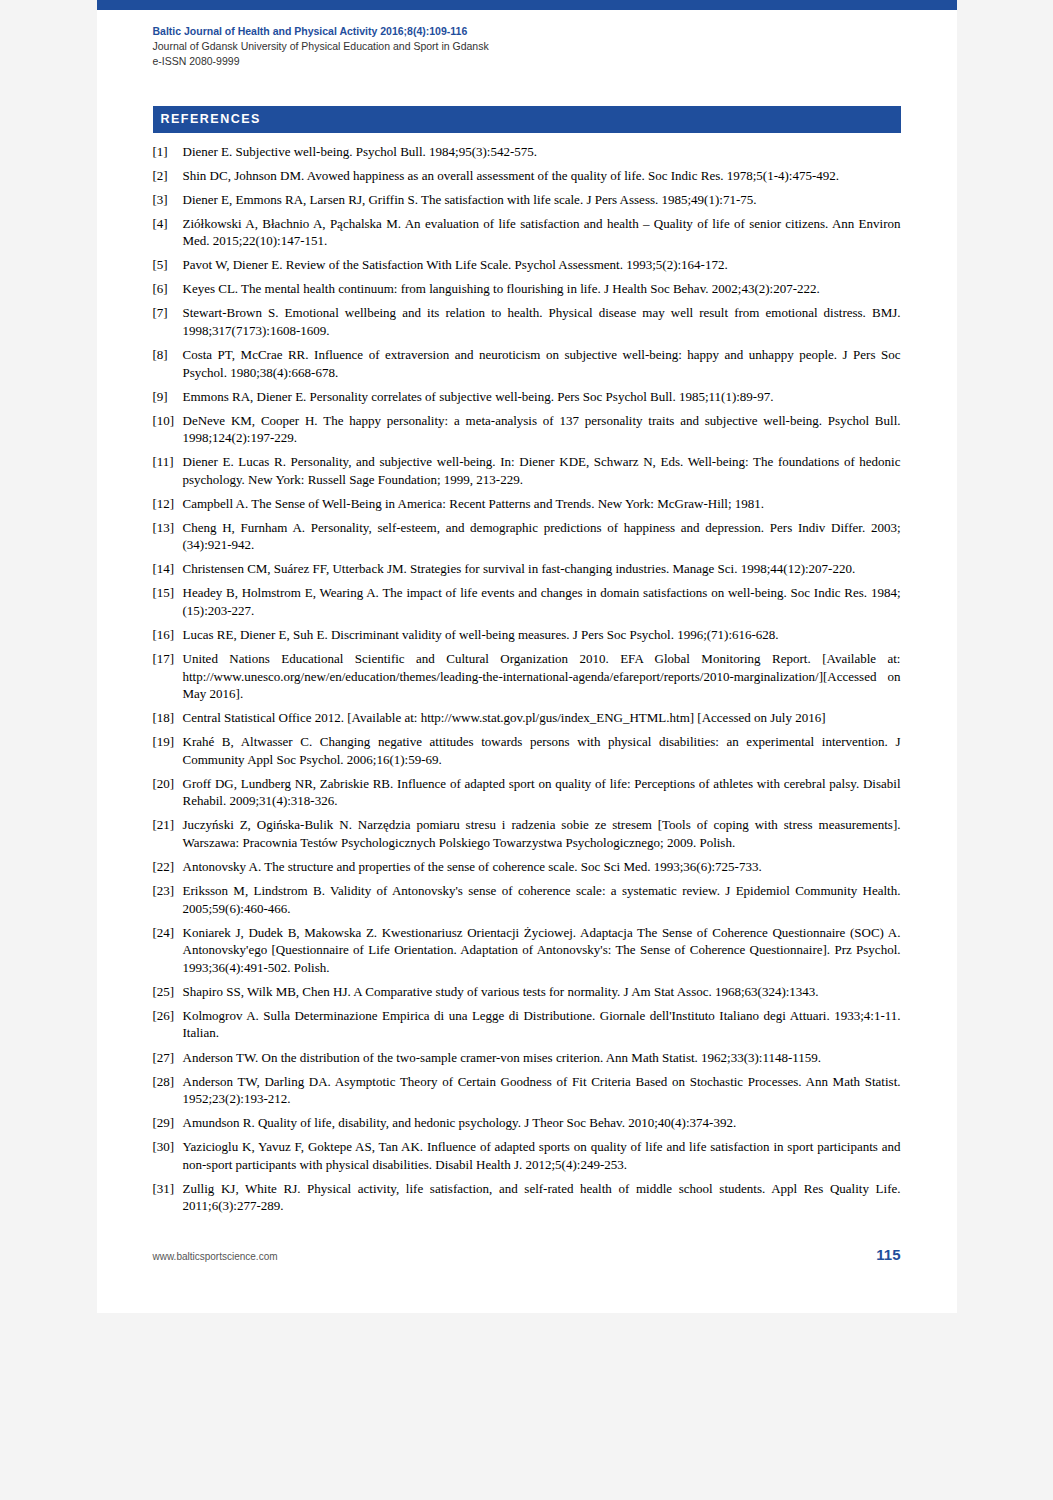Baltic Journal of Health and Physical Activity 2016;8(4):109-116
Journal of Gdansk University of Physical Education and Sport in Gdansk
e-ISSN 2080-9999
References
[1] Diener E. Subjective well-being. Psychol Bull. 1984;95(3):542-575.
[2] Shin DC, Johnson DM. Avowed happiness as an overall assessment of the quality of life. Soc Indic Res. 1978;5(1-4):475-492.
[3] Diener E, Emmons RA, Larsen RJ, Griffin S. The satisfaction with life scale. J Pers Assess. 1985;49(1):71-75.
[4] Ziółkowski A, Błachnio A, Pąchalska M. An evaluation of life satisfaction and health – Quality of life of senior citizens. Ann Environ Med. 2015;22(10):147-151.
[5] Pavot W, Diener E. Review of the Satisfaction With Life Scale. Psychol Assessment. 1993;5(2):164-172.
[6] Keyes CL. The mental health continuum: from languishing to flourishing in life. J Health Soc Behav. 2002;43(2):207-222.
[7] Stewart-Brown S. Emotional wellbeing and its relation to health. Physical disease may well result from emotional distress. BMJ. 1998;317(7173):1608-1609.
[8] Costa PT, McCrae RR. Influence of extraversion and neuroticism on subjective well-being: happy and unhappy people. J Pers Soc Psychol. 1980;38(4):668-678.
[9] Emmons RA, Diener E. Personality correlates of subjective well-being. Pers Soc Psychol Bull. 1985;11(1):89-97.
[10] DeNeve KM, Cooper H. The happy personality: a meta-analysis of 137 personality traits and subjective well-being. Psychol Bull. 1998;124(2):197-229.
[11] Diener E. Lucas R. Personality, and subjective well-being. In: Diener KDE, Schwarz N, Eds. Well-being: The foundations of hedonic psychology. New York: Russell Sage Foundation; 1999, 213-229.
[12] Campbell A. The Sense of Well-Being in America: Recent Patterns and Trends. New York: McGraw-Hill; 1981.
[13] Cheng H, Furnham A. Personality, self-esteem, and demographic predictions of happiness and depression. Pers Indiv Differ. 2003;(34):921-942.
[14] Christensen CM, Suárez FF, Utterback JM. Strategies for survival in fast-changing industries. Manage Sci. 1998;44(12):207-220.
[15] Headey B, Holmstrom E, Wearing A. The impact of life events and changes in domain satisfactions on well-being. Soc Indic Res. 1984;(15):203-227.
[16] Lucas RE, Diener E, Suh E. Discriminant validity of well-being measures. J Pers Soc Psychol. 1996;(71):616-628.
[17] United Nations Educational Scientific and Cultural Organization 2010. EFA Global Monitoring Report. [Available at: http://www.unesco.org/new/en/education/themes/leading-the-international-agenda/efareport/reports/2010-marginalization/][Accessed on May 2016].
[18] Central Statistical Office 2012. [Available at: http://www.stat.gov.pl/gus/index_ENG_HTML.htm] [Accessed on July 2016]
[19] Krahé B, Altwasser C. Changing negative attitudes towards persons with physical disabilities: an experimental intervention. J Community Appl Soc Psychol. 2006;16(1):59-69.
[20] Groff DG, Lundberg NR, Zabriskie RB. Influence of adapted sport on quality of life: Perceptions of athletes with cerebral palsy. Disabil Rehabil. 2009;31(4):318-326.
[21] Juczyński Z, Ogińska-Bulik N. Narzędzia pomiaru stresu i radzenia sobie ze stresem [Tools of coping with stress measurements]. Warszawa: Pracownia Testów Psychologicznych Polskiego Towarzystwa Psychologicznego; 2009. Polish.
[22] Antonovsky A. The structure and properties of the sense of coherence scale. Soc Sci Med. 1993;36(6):725-733.
[23] Eriksson M, Lindstrom B. Validity of Antonovsky's sense of coherence scale: a systematic review. J Epidemiol Community Health. 2005;59(6):460-466.
[24] Koniarek J, Dudek B, Makowska Z. Kwestionariusz Orientacji Życiowej. Adaptacja The Sense of Coherence Questionnaire (SOC) A. Antonovsky'ego [Questionnaire of Life Orientation. Adaptation of Antonovsky's: The Sense of Coherence Questionnaire]. Prz Psychol. 1993;36(4):491-502. Polish.
[25] Shapiro SS, Wilk MB, Chen HJ. A Comparative study of various tests for normality. J Am Stat Assoc. 1968;63(324):1343.
[26] Kolmogrov A. Sulla Determinazione Empirica di una Legge di Distributione. Giornale dell'Instituto Italiano degi Attuari. 1933;4:1-11. Italian.
[27] Anderson TW. On the distribution of the two-sample cramer-von mises criterion. Ann Math Statist. 1962;33(3):1148-1159.
[28] Anderson TW, Darling DA. Asymptotic Theory of Certain Goodness of Fit Criteria Based on Stochastic Processes. Ann Math Statist. 1952;23(2):193-212.
[29] Amundson R. Quality of life, disability, and hedonic psychology. J Theor Soc Behav. 2010;40(4):374-392.
[30] Yazicioglu K, Yavuz F, Goktepe AS, Tan AK. Influence of adapted sports on quality of life and life satisfaction in sport participants and non-sport participants with physical disabilities. Disabil Health J. 2012;5(4):249-253.
[31] Zullig KJ, White RJ. Physical activity, life satisfaction, and self-rated health of middle school students. Appl Res Quality Life. 2011;6(3):277-289.
www.balticsportscience.com 115